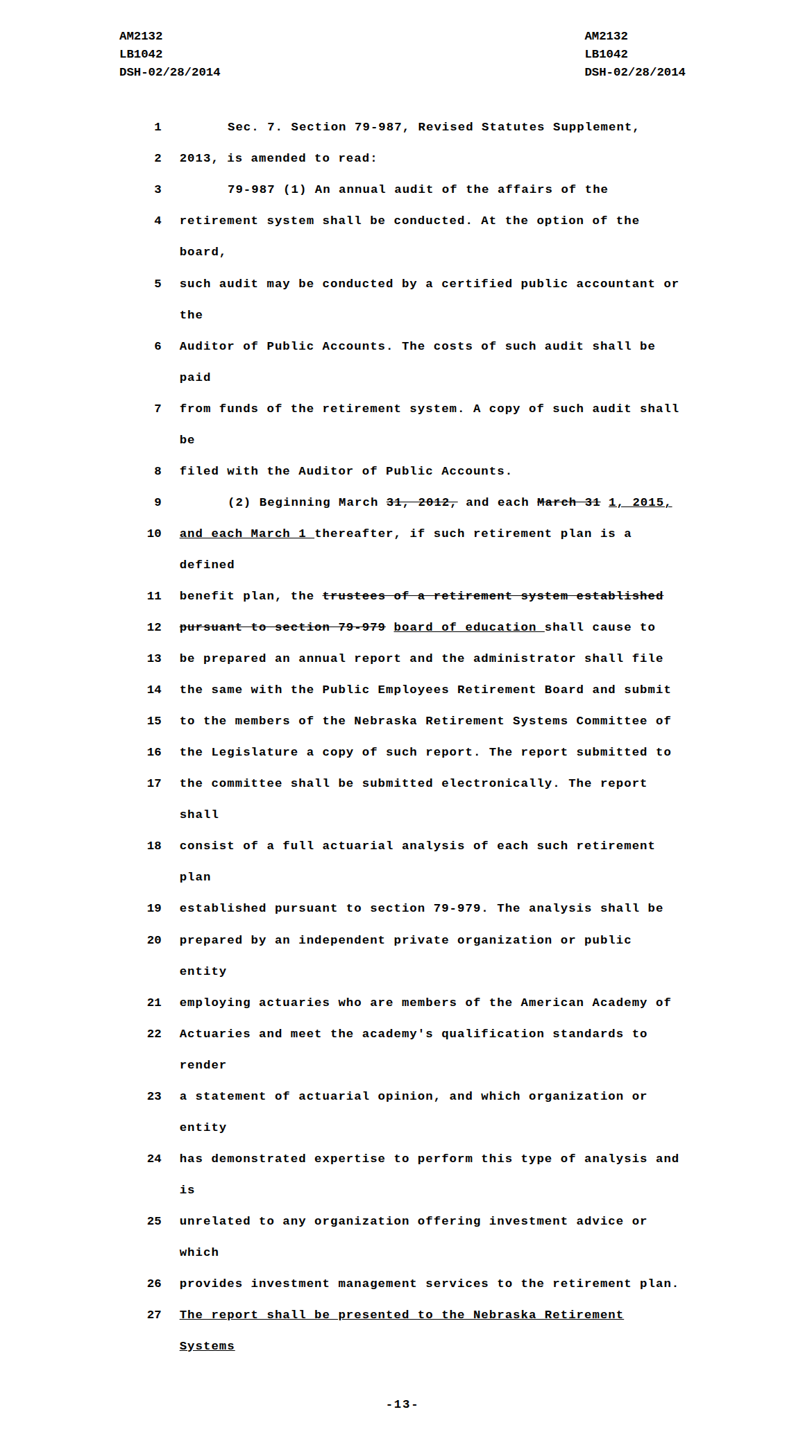AM2132
LB1042
DSH-02/28/2014
AM2132
LB1042
DSH-02/28/2014
1
Sec. 7. Section 79-987, Revised Statutes Supplement,
2
2013, is amended to read:
3
79-987 (1) An annual audit of the affairs of the
4
retirement system shall be conducted. At the option of the board,
5
such audit may be conducted by a certified public accountant or the
6
Auditor of Public Accounts. The costs of such audit shall be paid
7
from funds of the retirement system. A copy of such audit shall be
8
filed with the Auditor of Public Accounts.
9
(2) Beginning March 31, 2012, and each March 31 1, 2015,
10
and each March 1 thereafter, if such retirement plan is a defined
11
benefit plan, the trustees of a retirement system established
12
pursuant to section 79-979 board of education shall cause to
13
be prepared an annual report and the administrator shall file
14
the same with the Public Employees Retirement Board and submit
15
to the members of the Nebraska Retirement Systems Committee of
16
the Legislature a copy of such report. The report submitted to
17
the committee shall be submitted electronically. The report shall
18
consist of a full actuarial analysis of each such retirement plan
19
established pursuant to section 79-979. The analysis shall be
20
prepared by an independent private organization or public entity
21
employing actuaries who are members of the American Academy of
22
Actuaries and meet the academy's qualification standards to render
23
a statement of actuarial opinion, and which organization or entity
24
has demonstrated expertise to perform this type of analysis and is
25
unrelated to any organization offering investment advice or which
26
provides investment management services to the retirement plan.
27
The report shall be presented to the Nebraska Retirement Systems
-13-